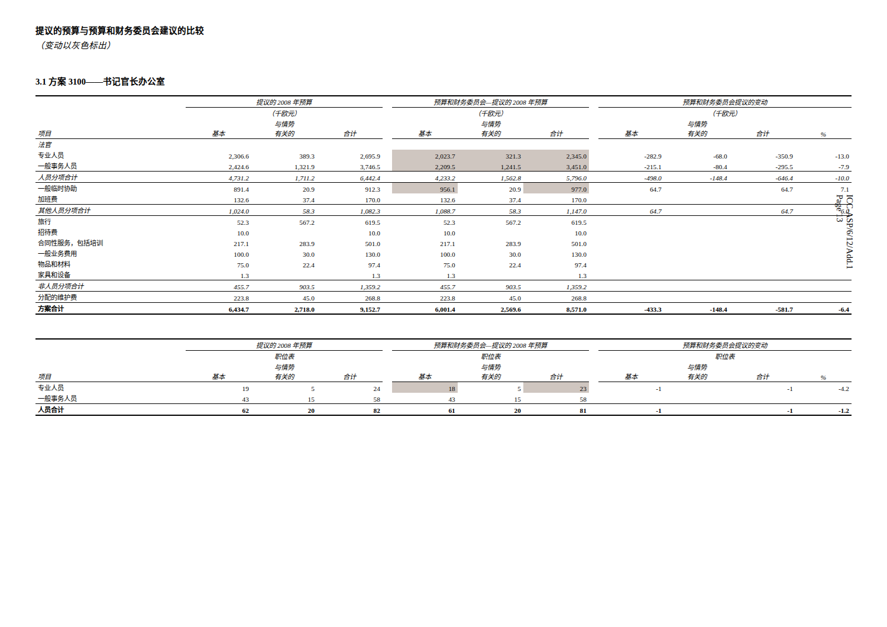ICC-ASP/6/12/Add.1
Page 13
提议的预算与预算和财务委员会建议的比较
（变动以灰色标出）
3.1 方案 3100——书记官长办公室
| 项目 | 提议的 2008 年预算 | | 预算和财务委员会—提议的 2008 年预算 | | 预算和财务委员会提议的变动 |
| --- | --- | --- | --- | --- | --- |
| （千欧元） | | （千欧元） | | （千欧元） |
| 基本 | 与情势 有关的 | 合计 | | 基本 | 与情势 有关的 | 合计 | | 基本 | 与情势 有关的 | 合计 | % |
| 法官 | | | | | | | | | | | | |
| 专业人员 | 2,306.6 | 389.3 | 2,695.9 | | 2,023.7 | 321.3 | 2,345.0 | | -282.9 | -68.0 | -350.9 | -13.0 |
| 一般事务人员 | 2,424.6 | 1,321.9 | 3,746.5 | | 2,209.5 | 1,241.5 | 3,451.0 | | -215.1 | -80.4 | -295.5 | -7.9 |
| 人员分项合计 | 4,731.2 | 1,711.2 | 6,442.4 | | 4,233.2 | 1,562.8 | 5,796.0 | | -498.0 | -148.4 | -646.4 | -10.0 |
| 一般临时协助 | 891.4 | 20.9 | 912.3 | | 956.1 | 20.9 | 977.0 | | 64.7 | | 64.7 | 7.1 |
| 加班费 | 132.6 | 37.4 | 170.0 | | 132.6 | 37.4 | 170.0 | | | | | |
| 其他人员分项合计 | 1,024.0 | 58.3 | 1,082.3 | | 1,088.7 | 58.3 | 1,147.0 | | 64.7 | | 64.7 | 6.0 |
| 旅行 | 52.3 | 567.2 | 619.5 | | 52.3 | 567.2 | 619.5 | | | | | |
| 招待费 | 10.0 | | 10.0 | | 10.0 | | 10.0 | | | | | |
| 合同性服务，包括培训 | 217.1 | 283.9 | 501.0 | | 217.1 | 283.9 | 501.0 | | | | | |
| 一般业务费用 | 100.0 | 30.0 | 130.0 | | 100.0 | 30.0 | 130.0 | | | | | |
| 物品和材料 | 75.0 | 22.4 | 97.4 | | 75.0 | 22.4 | 97.4 | | | | | |
| 家具和设备 | 1.3 | | 1.3 | | 1.3 | | 1.3 | | | | | |
| 非人员分项合计 | 455.7 | 903.5 | 1,359.2 | | 455.7 | 903.5 | 1,359.2 | | | | | |
| 分配的维护费 | 223.8 | 45.0 | 268.8 | | 223.8 | 45.0 | 268.8 | | | | | |
| 方案合计 | 6,434.7 | 2,718.0 | 9,152.7 | | 6,001.4 | 2,569.6 | 8,571.0 | | -433.3 | -148.4 | -581.7 | -6.4 |
| 项目 | 提议的 2008 年预算 | | 预算和财务委员会—提议的 2008 年预算 | | 预算和财务委员会提议的变动 |
| --- | --- | --- | --- | --- | --- |
| 职位表 | | 职位表 | | 职位表 |
| 基本 | 与情势 有关的 | 合计 | | 基本 | 与情势 有关的 | 合计 | | 基本 | 与情势 有关的 | 合计 | % |
| 专业人员 | 19 | 5 | 24 | | 18 | 5 | 23 | | -1 | | -1 | -4.2 |
| 一般事务人员 | 43 | 15 | 58 | | 43 | 15 | 58 | | | | | |
| 人员合计 | 62 | 20 | 82 | | 61 | 20 | 81 | | -1 | | -1 | -1.2 |